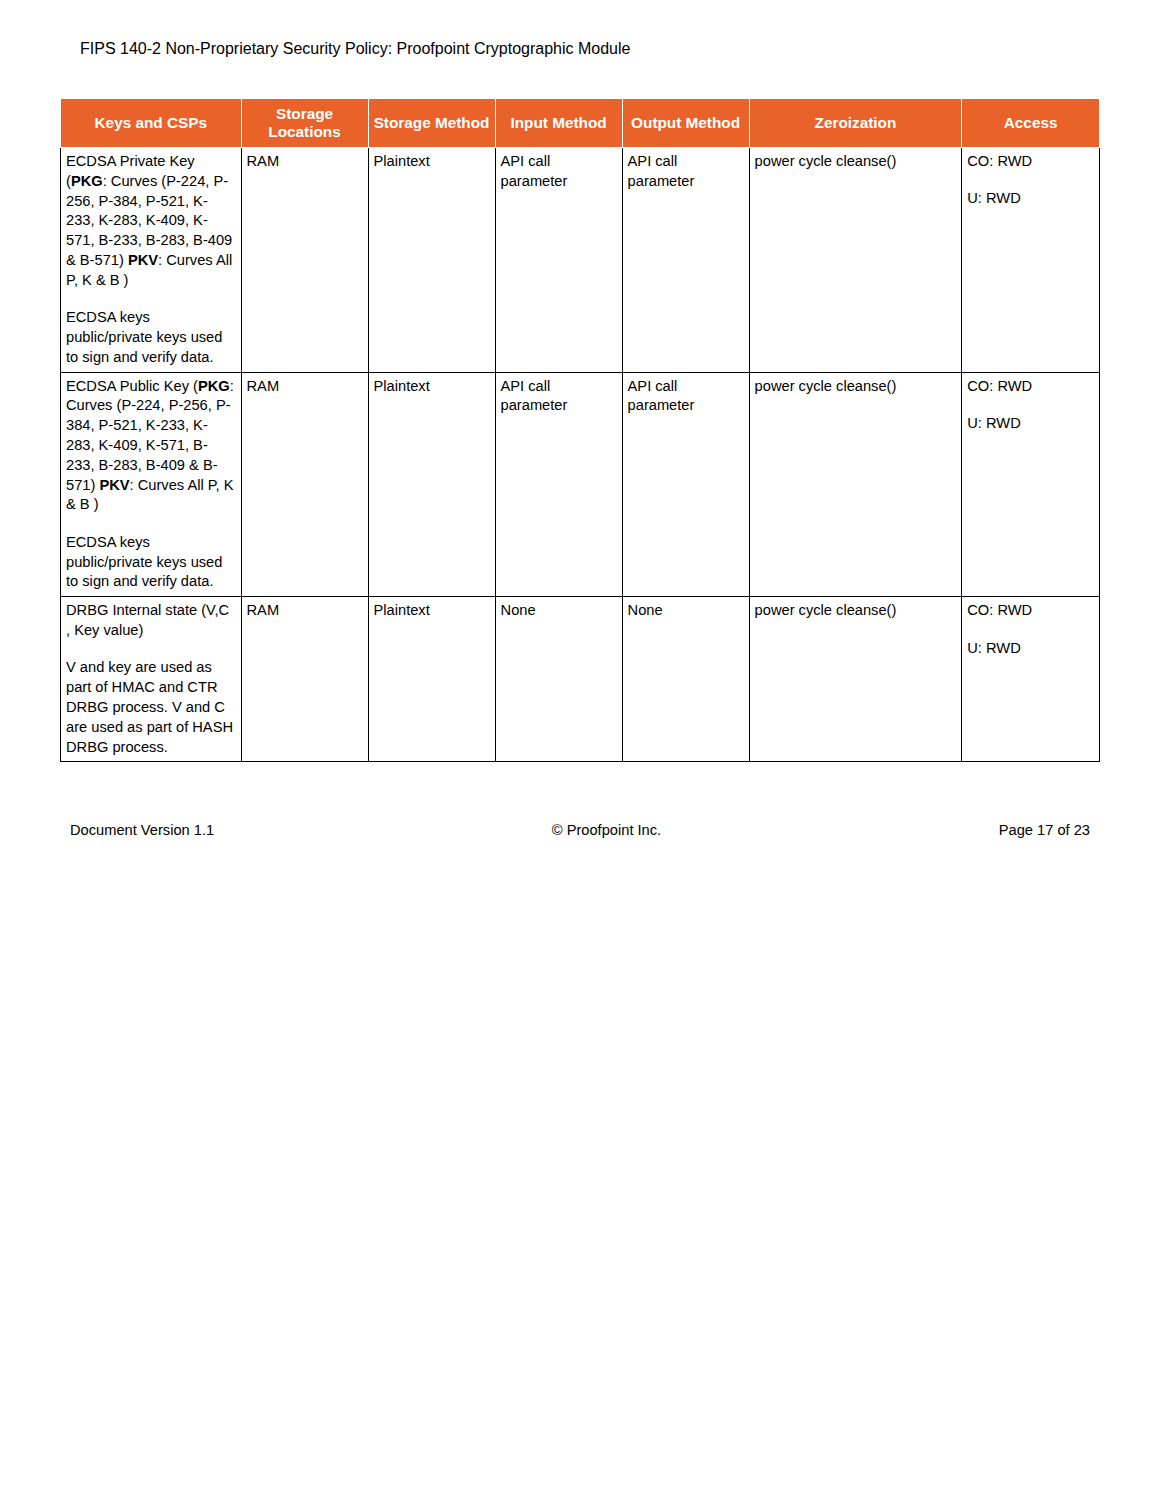FIPS 140-2 Non-Proprietary Security Policy: Proofpoint Cryptographic Module
| Keys and CSPs | Storage Locations | Storage Method | Input Method | Output Method | Zeroization | Access |
| --- | --- | --- | --- | --- | --- | --- |
| ECDSA Private Key ( PKG : Curves (P-224, P-256, P-384, P-521, K-233, K-283, K-409, K-571, B-233, B-283, B-409 & B-571) PKV : Curves All P, K & B ) ECDSA keys public/private keys used to sign and verify data. | RAM | Plaintext | API call parameter | API call parameter | power cycle cleanse() | CO: RWD U: RWD |
| ECDSA Public Key ( PKG : Curves (P-224, P-256, P-384, P-521, K-233, K-283, K-409, K-571, B-233, B-283, B-409 & B-571) PKV : Curves All P, K & B ) ECDSA keys public/private keys used to sign and verify data. | RAM | Plaintext | API call parameter | API call parameter | power cycle cleanse() | CO: RWD U: RWD |
| DRBG Internal state (V,C , Key value) V and key are used as part of HMAC and CTR DRBG process. V and C are used as part of HASH DRBG process. | RAM | Plaintext | None | None | power cycle cleanse() | CO: RWD U: RWD |
Document Version 1.1 © Proofpoint Inc. Page 17 of 23